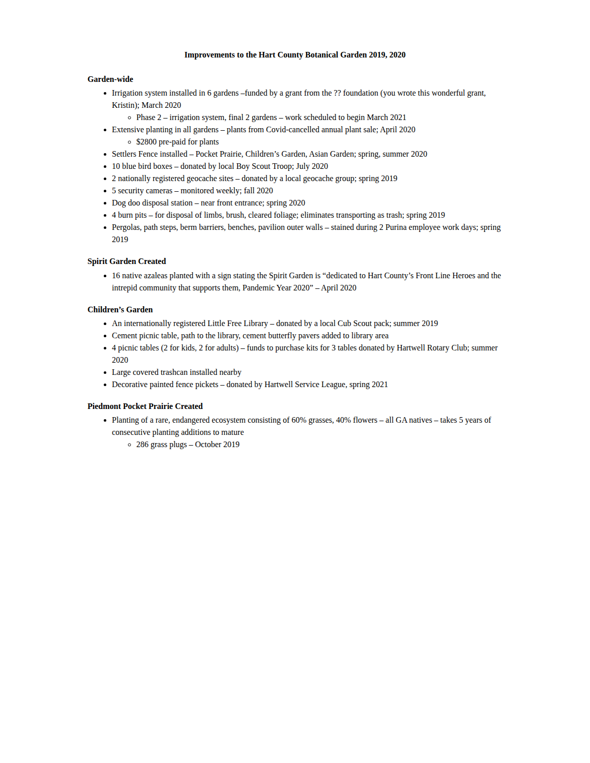Improvements to the Hart County Botanical Garden 2019, 2020
Garden-wide
Irrigation system installed in 6 gardens –funded by a grant from the ?? foundation (you wrote this wonderful grant, Kristin); March 2020
Phase 2 – irrigation system, final 2 gardens – work scheduled to begin March 2021
Extensive planting in all gardens – plants from Covid-cancelled annual plant sale; April 2020
$2800 pre-paid for plants
Settlers Fence installed – Pocket Prairie, Children’s Garden, Asian Garden; spring, summer 2020
10 blue bird boxes – donated by local Boy Scout Troop; July 2020
2 nationally registered geocache sites – donated by a local geocache group; spring 2019
5 security cameras – monitored weekly; fall 2020
Dog doo disposal station – near front entrance; spring 2020
4 burn pits – for disposal of limbs, brush, cleared foliage; eliminates transporting as trash; spring 2019
Pergolas, path steps, berm barriers, benches, pavilion outer walls – stained during 2 Purina employee work days; spring 2019
Spirit Garden Created
16 native azaleas planted with a sign stating the Spirit Garden is “dedicated to Hart County’s Front Line Heroes and the intrepid community that supports them, Pandemic Year 2020” – April 2020
Children’s Garden
An internationally registered Little Free Library – donated by a local Cub Scout pack; summer 2019
Cement picnic table, path to the library, cement butterfly pavers added to library area
4 picnic tables (2 for kids, 2 for adults) – funds to purchase kits for 3 tables donated by Hartwell Rotary Club; summer 2020
Large covered trashcan installed nearby
Decorative painted fence pickets – donated by Hartwell Service League, spring 2021
Piedmont Pocket Prairie Created
Planting of a rare, endangered ecosystem consisting of 60% grasses, 40% flowers – all GA natives – takes 5 years of consecutive planting additions to mature
286 grass plugs – October 2019